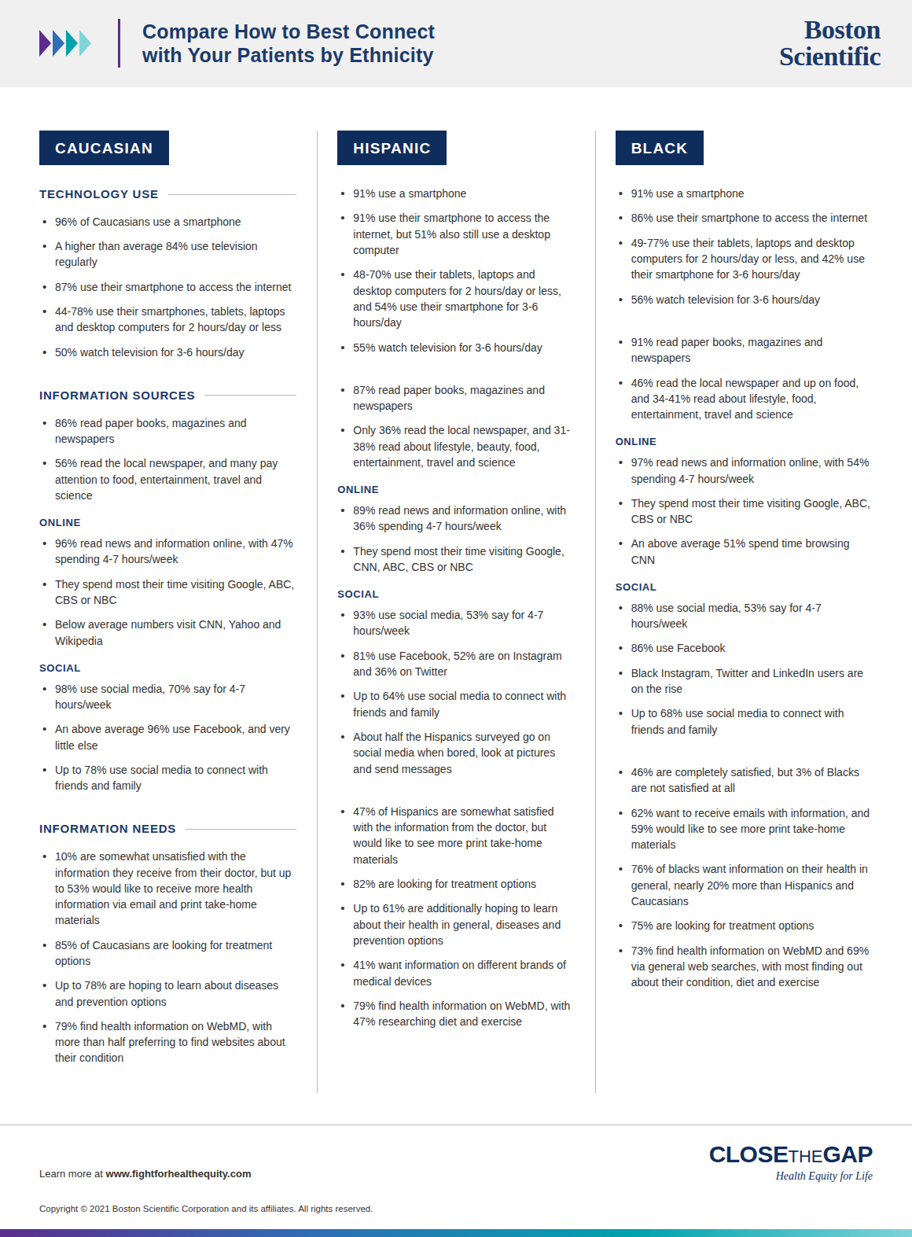Compare How to Best Connect
with Your Patients by Ethnicity
Boston Scientific
CAUCASIAN
TECHNOLOGY USE
96% of Caucasians use a smartphone
A higher than average 84% use television regularly
87% use their smartphone to access the internet
44-78% use their smartphones, tablets, laptops and desktop computers for 2 hours/day or less
50% watch television for 3-6 hours/day
INFORMATION SOURCES
86% read paper books, magazines and newspapers
56% read the local newspaper, and many pay attention to food, entertainment, travel and science
ONLINE
96% read news and information online, with 47% spending 4-7 hours/week
They spend most their time visiting Google, ABC, CBS or NBC
Below average numbers visit CNN, Yahoo and Wikipedia
SOCIAL
98% use social media, 70% say for 4-7 hours/week
An above average 96% use Facebook, and very little else
Up to 78% use social media to connect with friends and family
INFORMATION NEEDS
10% are somewhat unsatisfied with the information they receive from their doctor, but up to 53% would like to receive more health information via email and print take-home materials
85% of Caucasians are looking for treatment options
Up to 78% are hoping to learn about diseases and prevention options
79% find health information on WebMD, with more than half preferring to find websites about their condition
HISPANIC
91% use a smartphone
91% use their smartphone to access the internet, but 51% also still use a desktop computer
48-70% use their tablets, laptops and desktop computers for 2 hours/day or less, and 54% use their smartphone for 3-6 hours/day
55% watch television for 3-6 hours/day
87% read paper books, magazines and newspapers
Only 36% read the local newspaper, and 31-38% read about lifestyle, beauty, food, entertainment, travel and science
ONLINE
89% read news and information online, with 36% spending 4-7 hours/week
They spend most their time visiting Google, CNN, ABC, CBS or NBC
SOCIAL
93% use social media, 53% say for 4-7 hours/week
81% use Facebook, 52% are on Instagram and 36% on Twitter
Up to 64% use social media to connect with friends and family
About half the Hispanics surveyed go on social media when bored, look at pictures and send messages
47% of Hispanics are somewhat satisfied with the information from the doctor, but would like to see more print take-home materials
82% are looking for treatment options
Up to 61% are additionally hoping to learn about their health in general, diseases and prevention options
41% want information on different brands of medical devices
79% find health information on WebMD, with 47% researching diet and exercise
BLACK
91% use a smartphone
86% use their smartphone to access the internet
49-77% use their tablets, laptops and desktop computers for 2 hours/day or less, and 42% use their smartphone for 3-6 hours/day
56% watch television for 3-6 hours/day
91% read paper books, magazines and newspapers
46% read the local newspaper and up on food, and 34-41% read about lifestyle, food, entertainment, travel and science
ONLINE
97% read news and information online, with 54% spending 4-7 hours/week
They spend most their time visiting Google, ABC, CBS or NBC
An above average 51% spend time browsing CNN
SOCIAL
88% use social media, 53% say for 4-7 hours/week
86% use Facebook
Black Instagram, Twitter and LinkedIn users are on the rise
Up to 68% use social media to connect with friends and family
46% are completely satisfied, but 3% of Blacks are not satisfied at all
62% want to receive emails with information, and 59% would like to see more print take-home materials
76% of blacks want information on their health in general, nearly 20% more than Hispanics and Caucasians
75% are looking for treatment options
73% find health information on WebMD and 69% via general web searches, with most finding out about their condition, diet and exercise
Learn more at www.fightforhealthequity.com
CLOSETHEGAP
Health Equity for Life
Copyright © 2021 Boston Scientific Corporation and its affiliates. All rights reserved.